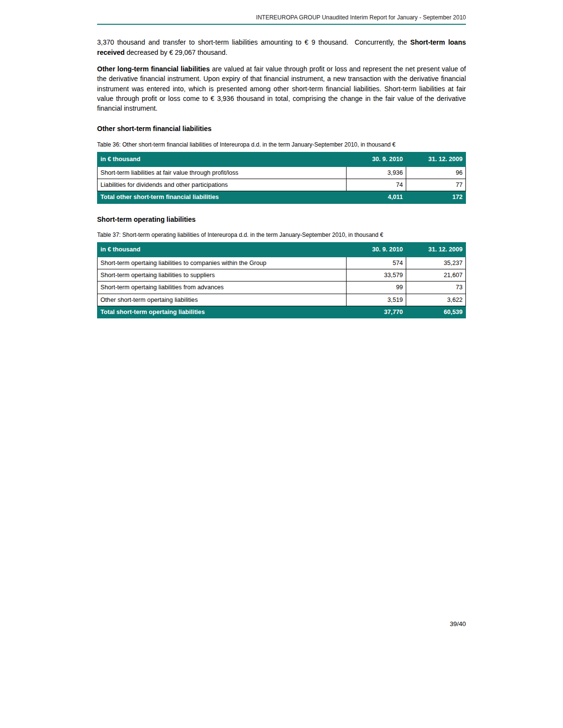INTEREUROPA GROUP Unaudited Interim Report for January - September 2010
3,370 thousand and transfer to short-term liabilities amounting to € 9 thousand. Concurrently, the Short-term loans received decreased by € 29,067 thousand.
Other long-term financial liabilities are valued at fair value through profit or loss and represent the net present value of the derivative financial instrument. Upon expiry of that financial instrument, a new transaction with the derivative financial instrument was entered into, which is presented among other short-term financial liabilities. Short-term liabilities at fair value through profit or loss come to € 3,936 thousand in total, comprising the change in the fair value of the derivative financial instrument.
Other short-term financial liabilities
Table 36: Other short-term financial liabilities of Intereuropa d.d. in the term January-September 2010, in thousand €
| in € thousand | 30. 9. 2010 | 31. 12. 2009 |
| --- | --- | --- |
| Short-term liabilities at fair value through profit/loss | 3,936 | 96 |
| Liabilities for dividends and other participations | 74 | 77 |
| Total other short-term financial liabilities | 4,011 | 172 |
Short-term operating liabilities
Table 37: Short-term operating liabilities of Intereuropa d.d. in the term January-September 2010, in thousand €
| in € thousand | 30. 9. 2010 | 31. 12. 2009 |
| --- | --- | --- |
| Short-term opertaing liabilities to companies within the Group | 574 | 35,237 |
| Short-term opertaing liabilities to suppliers | 33,579 | 21,607 |
| Short-term opertaing liabilities from advances | 99 | 73 |
| Other short-term opertaing liabilities | 3,519 | 3,622 |
| Total short-term opertaing liabilities | 37,770 | 60,539 |
39/40